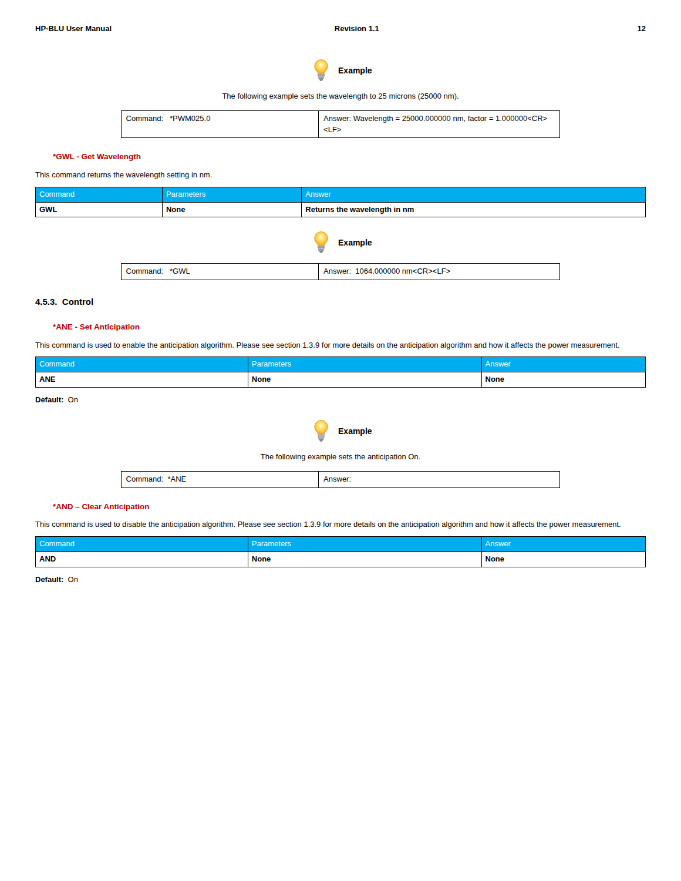HP-BLU User Manual Revision 1.1 12
Example
The following example sets the wavelength to 25 microns (25000 nm).
| Command: *PWM025.0 | Answer: Wavelength = 25000.000000 nm, factor = 1.000000<CR><LF> |
*GWL - Get Wavelength
This command returns the wavelength setting in nm.
| Command | Parameters | Answer |
| --- | --- | --- |
| GWL | None | Returns the wavelength in nm |
Example
| Command: *GWL | Answer: 1064.000000 nm<CR><LF> |
4.5.3. Control
*ANE - Set Anticipation
This command is used to enable the anticipation algorithm. Please see section 1.3.9 for more details on the anticipation algorithm and how it affects the power measurement.
| Command | Parameters | Answer |
| --- | --- | --- |
| ANE | None | None |
Default: On
Example
The following example sets the anticipation On.
| Command: *ANE | Answer: |
*AND – Clear Anticipation
This command is used to disable the anticipation algorithm. Please see section 1.3.9 for more details on the anticipation algorithm and how it affects the power measurement.
| Command | Parameters | Answer |
| --- | --- | --- |
| AND | None | None |
Default: On